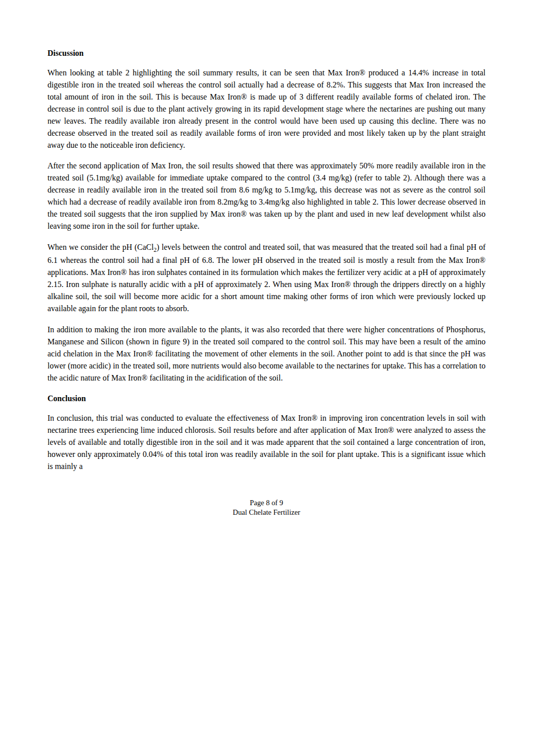Discussion
When looking at table 2 highlighting the soil summary results, it can be seen that Max Iron® produced a 14.4% increase in total digestible iron in the treated soil whereas the control soil actually had a decrease of 8.2%. This suggests that Max Iron increased the total amount of iron in the soil. This is because Max Iron® is made up of 3 different readily available forms of chelated iron. The decrease in control soil is due to the plant actively growing in its rapid development stage where the nectarines are pushing out many new leaves. The readily available iron already present in the control would have been used up causing this decline. There was no decrease observed in the treated soil as readily available forms of iron were provided and most likely taken up by the plant straight away due to the noticeable iron deficiency.
After the second application of Max Iron, the soil results showed that there was approximately 50% more readily available iron in the treated soil (5.1mg/kg) available for immediate uptake compared to the control (3.4 mg/kg) (refer to table 2). Although there was a decrease in readily available iron in the treated soil from 8.6 mg/kg to 5.1mg/kg, this decrease was not as severe as the control soil which had a decrease of readily available iron from 8.2mg/kg to 3.4mg/kg also highlighted in table 2. This lower decrease observed in the treated soil suggests that the iron supplied by Max iron® was taken up by the plant and used in new leaf development whilst also leaving some iron in the soil for further uptake.
When we consider the pH (CaCl2) levels between the control and treated soil, that was measured that the treated soil had a final pH of 6.1 whereas the control soil had a final pH of 6.8. The lower pH observed in the treated soil is mostly a result from the Max Iron® applications. Max Iron® has iron sulphates contained in its formulation which makes the fertilizer very acidic at a pH of approximately 2.15. Iron sulphate is naturally acidic with a pH of approximately 2. When using Max Iron® through the drippers directly on a highly alkaline soil, the soil will become more acidic for a short amount time making other forms of iron which were previously locked up available again for the plant roots to absorb.
In addition to making the iron more available to the plants, it was also recorded that there were higher concentrations of Phosphorus, Manganese and Silicon (shown in figure 9) in the treated soil compared to the control soil. This may have been a result of the amino acid chelation in the Max Iron® facilitating the movement of other elements in the soil. Another point to add is that since the pH was lower (more acidic) in the treated soil, more nutrients would also become available to the nectarines for uptake. This has a correlation to the acidic nature of Max Iron® facilitating in the acidification of the soil.
Conclusion
In conclusion, this trial was conducted to evaluate the effectiveness of Max Iron® in improving iron concentration levels in soil with nectarine trees experiencing lime induced chlorosis. Soil results before and after application of Max Iron® were analyzed to assess the levels of available and totally digestible iron in the soil and it was made apparent that the soil contained a large concentration of iron, however only approximately 0.04% of this total iron was readily available in the soil for plant uptake. This is a significant issue which is mainly a
Page 8 of 9
Dual Chelate Fertilizer